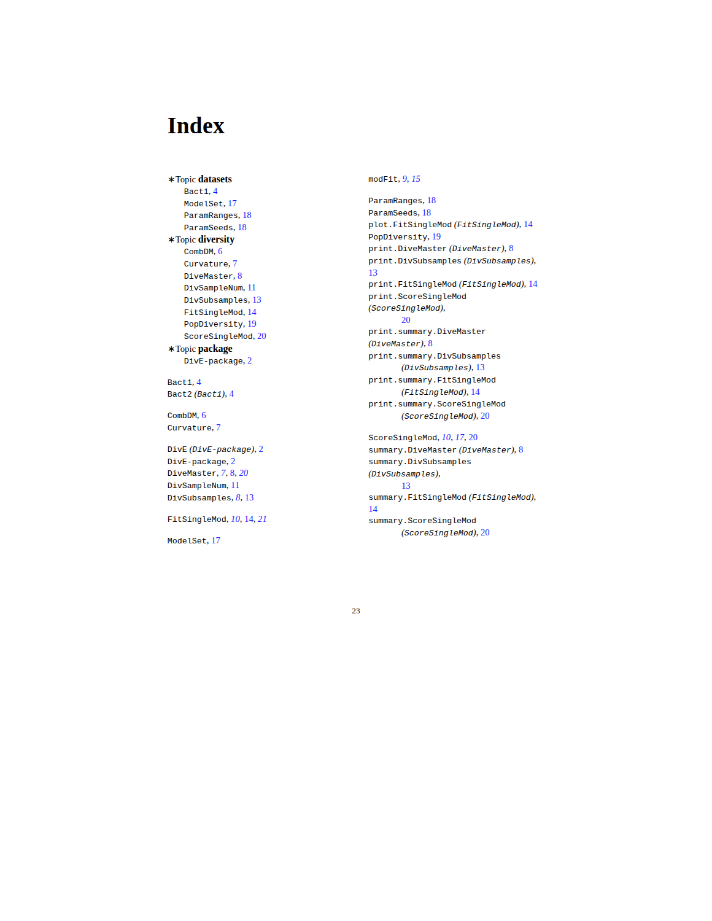Index
∗Topic datasets
Bact1, 4
ModelSet, 17
ParamRanges, 18
ParamSeeds, 18
∗Topic diversity
CombDM, 6
Curvature, 7
DiveMaster, 8
DivSampleNum, 11
DivSubsamples, 13
FitSingleMod, 14
PopDiversity, 19
ScoreSingleMod, 20
∗Topic package
DivE-package, 2
Bact1, 4
Bact2 (Bact1), 4
CombDM, 6
Curvature, 7
DivE (DivE-package), 2
DivE-package, 2
DiveMaster, 7, 8, 20
DivSampleNum, 11
DivSubsamples, 8, 13
FitSingleMod, 10, 14, 21
ModelSet, 17
modFit, 9, 15
ParamRanges, 18
ParamSeeds, 18
plot.FitSingleMod (FitSingleMod), 14
PopDiversity, 19
print.DiveMaster (DiveMaster), 8
print.DivSubsamples (DivSubsamples), 13
print.FitSingleMod (FitSingleMod), 14
print.ScoreSingleMod (ScoreSingleMod),
20
print.summary.DiveMaster (DiveMaster), 8
print.summary.DivSubsamples
(DivSubsamples), 13
print.summary.FitSingleMod
(FitSingleMod), 14
print.summary.ScoreSingleMod
(ScoreSingleMod), 20
ScoreSingleMod, 10, 17, 20
summary.DiveMaster (DiveMaster), 8
summary.DivSubsamples (DivSubsamples),
13
summary.FitSingleMod (FitSingleMod), 14
summary.ScoreSingleMod
(ScoreSingleMod), 20
23